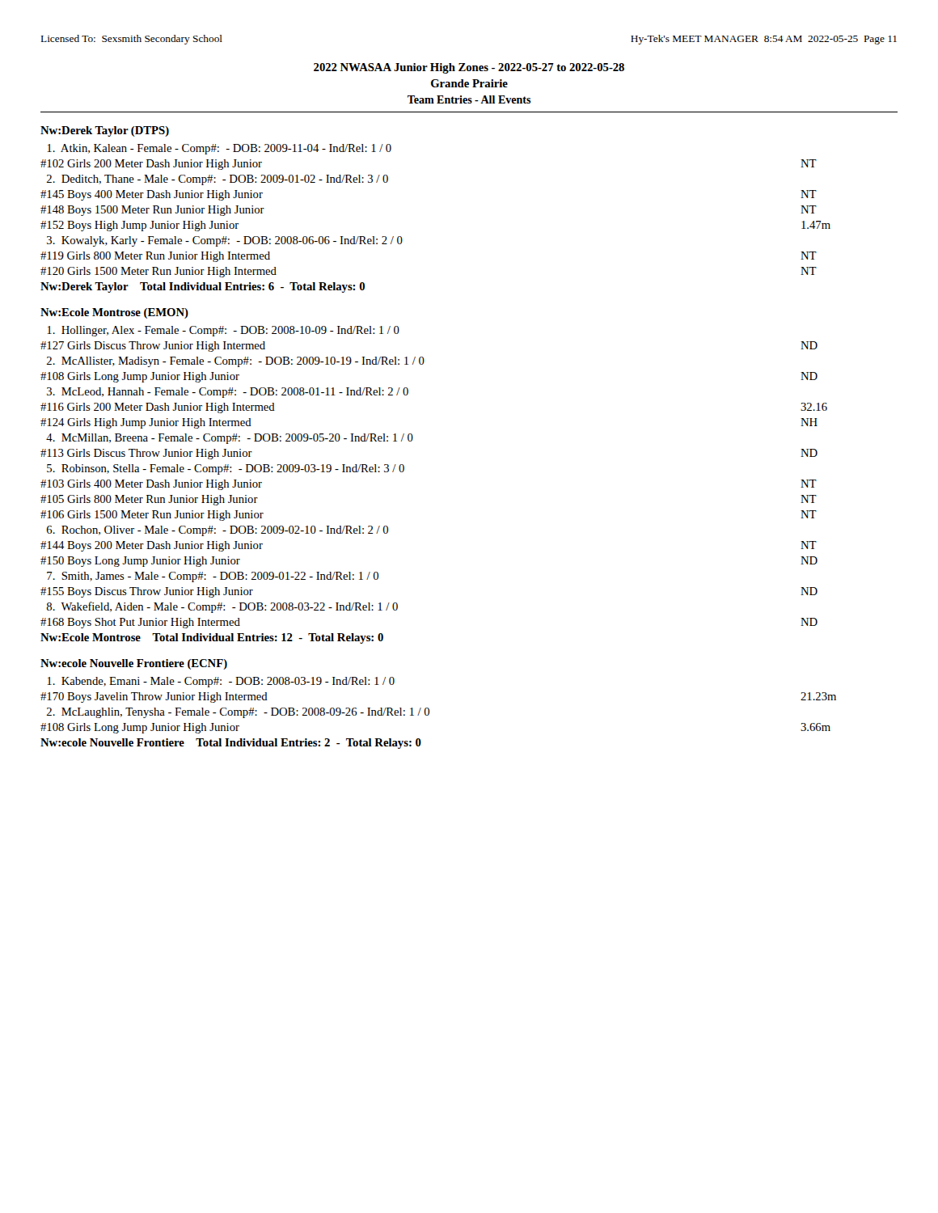Licensed To: Sexsmith Secondary School
Hy-Tek's MEET MANAGER 8:54 AM 2022-05-25 Page 11
2022 NWASAA Junior High Zones - 2022-05-27 to 2022-05-28
Grande Prairie
Team Entries - All Events
Nw:Derek Taylor (DTPS)
| 1. Atkin, Kalean - Female - Comp#: - DOB: 2009-11-04 - Ind/Rel: 1 / 0 |
| #102 Girls 200 Meter Dash Junior High Junior | NT |
| 2. Deditch, Thane - Male - Comp#: - DOB: 2009-01-02 - Ind/Rel: 3 / 0 |
| #145 Boys 400 Meter Dash Junior High Junior | NT |
| #148 Boys 1500 Meter Run Junior High Junior | NT |
| #152 Boys High Jump Junior High Junior | 1.47m |
| 3. Kowalyk, Karly - Female - Comp#: - DOB: 2008-06-06 - Ind/Rel: 2 / 0 |
| #119 Girls 800 Meter Run Junior High Intermed | NT |
| #120 Girls 1500 Meter Run Junior High Intermed | NT |
| Nw:Derek Taylor Total Individual Entries: 6 - Total Relays: 0 |
Nw:Ecole Montrose (EMON)
| 1. Hollinger, Alex - Female - Comp#: - DOB: 2008-10-09 - Ind/Rel: 1 / 0 |
| #127 Girls Discus Throw Junior High Intermed | ND |
| 2. McAllister, Madisyn - Female - Comp#: - DOB: 2009-10-19 - Ind/Rel: 1 / 0 |
| #108 Girls Long Jump Junior High Junior | ND |
| 3. McLeod, Hannah - Female - Comp#: - DOB: 2008-01-11 - Ind/Rel: 2 / 0 |
| #116 Girls 200 Meter Dash Junior High Intermed | 32.16 |
| #124 Girls High Jump Junior High Intermed | NH |
| 4. McMillan, Breena - Female - Comp#: - DOB: 2009-05-20 - Ind/Rel: 1 / 0 |
| #113 Girls Discus Throw Junior High Junior | ND |
| 5. Robinson, Stella - Female - Comp#: - DOB: 2009-03-19 - Ind/Rel: 3 / 0 |
| #103 Girls 400 Meter Dash Junior High Junior | NT |
| #105 Girls 800 Meter Run Junior High Junior | NT |
| #106 Girls 1500 Meter Run Junior High Junior | NT |
| 6. Rochon, Oliver - Male - Comp#: - DOB: 2009-02-10 - Ind/Rel: 2 / 0 |
| #144 Boys 200 Meter Dash Junior High Junior | NT |
| #150 Boys Long Jump Junior High Junior | ND |
| 7. Smith, James - Male - Comp#: - DOB: 2009-01-22 - Ind/Rel: 1 / 0 |
| #155 Boys Discus Throw Junior High Junior | ND |
| 8. Wakefield, Aiden - Male - Comp#: - DOB: 2008-03-22 - Ind/Rel: 1 / 0 |
| #168 Boys Shot Put Junior High Intermed | ND |
| Nw:Ecole Montrose Total Individual Entries: 12 - Total Relays: 0 |
Nw:ecole Nouvelle Frontiere (ECNF)
| 1. Kabende, Emani - Male - Comp#: - DOB: 2008-03-19 - Ind/Rel: 1 / 0 |
| #170 Boys Javelin Throw Junior High Intermed | 21.23m |
| 2. McLaughlin, Tenysha - Female - Comp#: - DOB: 2008-09-26 - Ind/Rel: 1 / 0 |
| #108 Girls Long Jump Junior High Junior | 3.66m |
| Nw:ecole Nouvelle Frontiere Total Individual Entries: 2 - Total Relays: 0 |